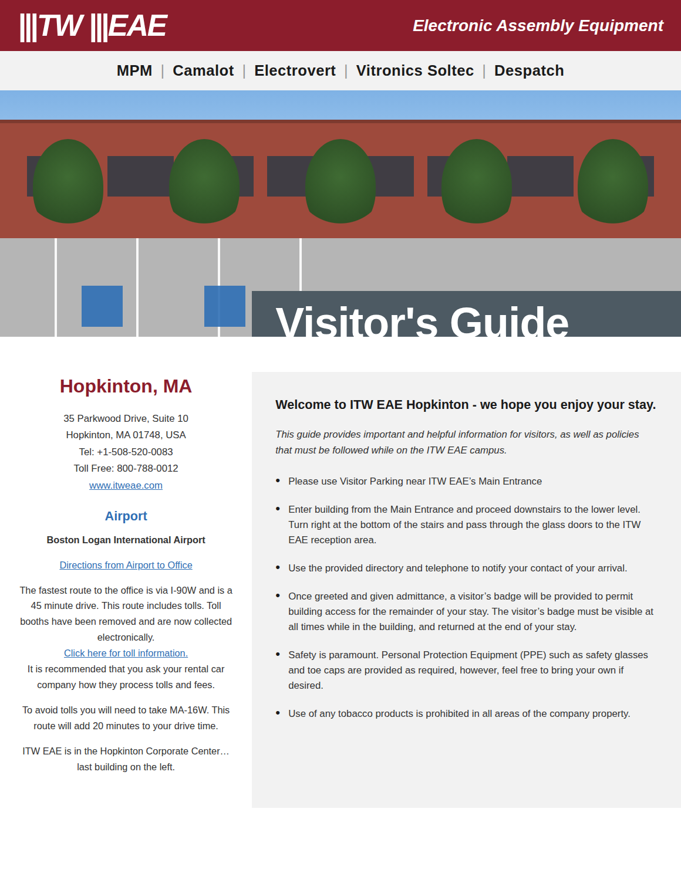|||TW |||EAE
Electronic Assembly Equipment
MPM | Camalot | Electrovert | Vitronics Soltec | Despatch
Visitor's Guide
Hopkinton, MA
35 Parkwood Drive, Suite 10
Hopkinton, MA 01748, USA
Tel: +1-508-520-0083
Toll Free: 800-788-0012
www.itweae.com
Airport
Boston Logan International Airport
Directions from Airport to Office
The fastest route to the office is via I-90W and is a 45 minute drive. This route includes tolls. Toll booths have been removed and are now collected electronically.
Click here for toll information.
It is recommended that you ask your rental car company how they process tolls and fees.
To avoid tolls you will need to take MA-16W. This route will add 20 minutes to your drive time.
ITW EAE is in the Hopkinton Corporate Center… last building on the left.
Welcome to ITW EAE Hopkinton - we hope you enjoy your stay.
This guide provides important and helpful information for visitors, as well as policies that must be followed while on the ITW EAE campus.
Please use Visitor Parking near ITW EAE’s Main Entrance
Enter building from the Main Entrance and proceed downstairs to the lower level. Turn right at the bottom of the stairs and pass through the glass doors to the ITW EAE reception area.
Use the provided directory and telephone to notify your contact of your arrival.
Once greeted and given admittance, a visitor’s badge will be provided to permit building access for the remainder of your stay. The visitor’s badge must be visible at all times while in the building, and returned at the end of your stay.
Safety is paramount. Personal Protection Equipment (PPE) such as safety glasses and toe caps are provided as required, however, feel free to bring your own if desired.
Use of any tobacco products is prohibited in all areas of the company property.